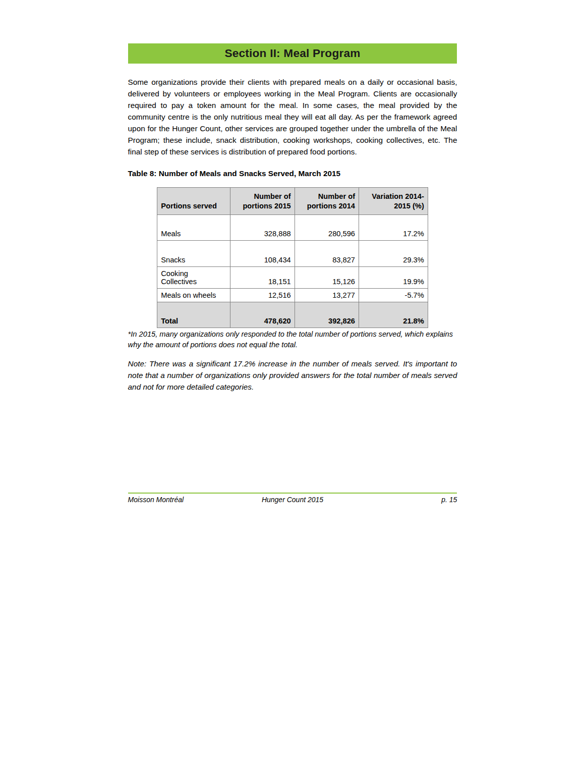Section II: Meal Program
Some organizations provide their clients with prepared meals on a daily or occasional basis, delivered by volunteers or employees working in the Meal Program. Clients are occasionally required to pay a token amount for the meal. In some cases, the meal provided by the community centre is the only nutritious meal they will eat all day. As per the framework agreed upon for the Hunger Count, other services are grouped together under the umbrella of the Meal Program; these include, snack distribution, cooking workshops, cooking collectives, etc. The final step of these services is distribution of prepared food portions.
Table 8: Number of Meals and Snacks Served, March 2015
| Portions served | Number of portions 2015 | Number of portions 2014 | Variation 2014- 2015 (%) |
| --- | --- | --- | --- |
| Meals | 328,888 | 280,596 | 17.2% |
| Snacks | 108,434 | 83,827 | 29.3% |
| Cooking Collectives | 18,151 | 15,126 | 19.9% |
| Meals on wheels | 12,516 | 13,277 | -5.7% |
| Total | 478,620 | 392,826 | 21.8% |
*In 2015, many organizations only responded to the total number of portions served, which explains why the amount of portions does not equal the total.
Note: There was a significant 17.2% increase in the number of meals served. It's important to note that a number of organizations only provided answers for the total number of meals served and not for more detailed categories.
Moisson Montréal
Hunger Count 2015
p. 15